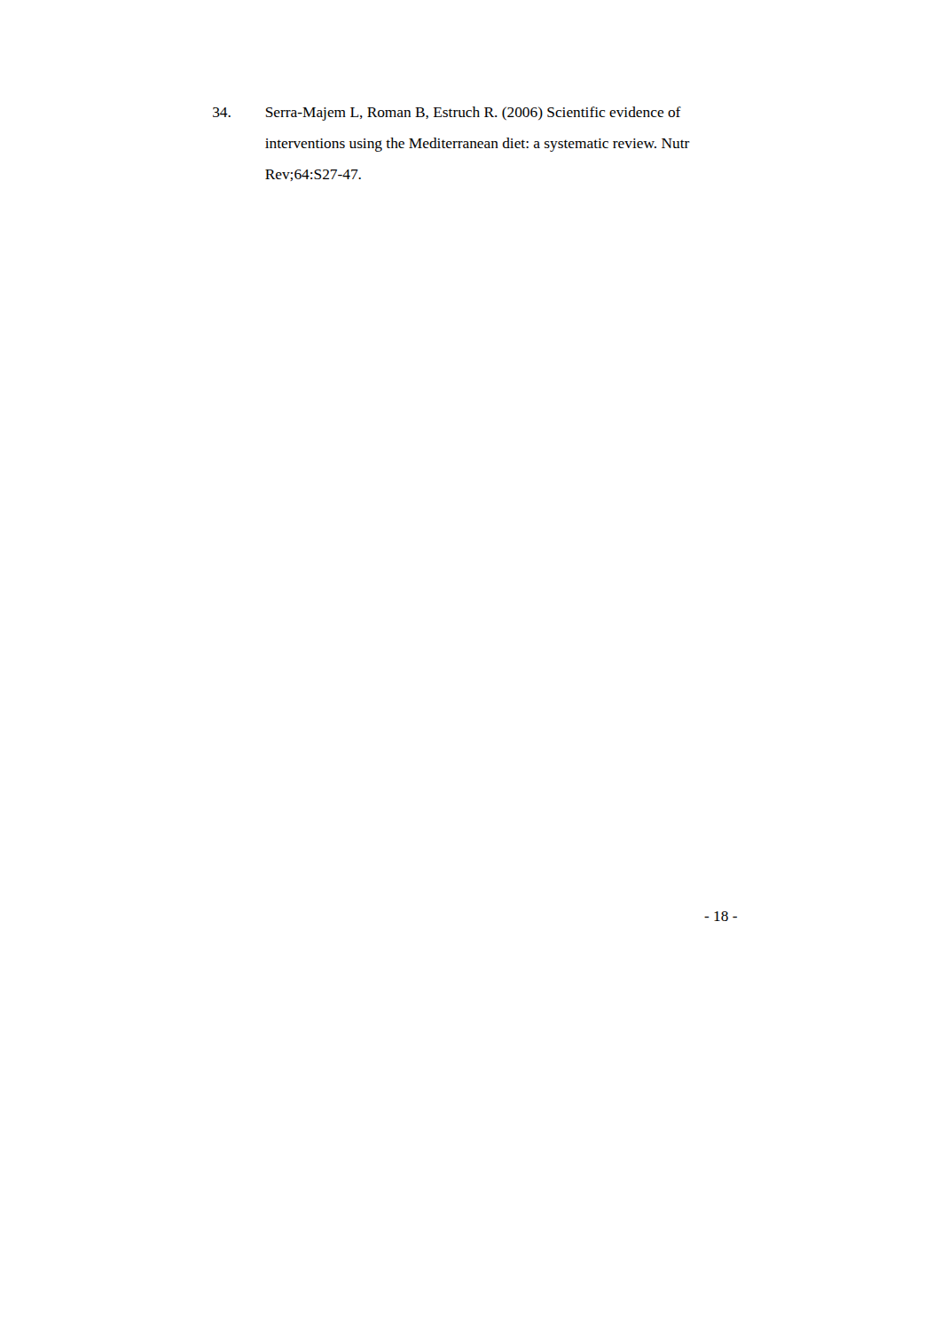34.
Serra-Majem L, Roman B, Estruch R. (2006) Scientific evidence of interventions using the Mediterranean diet: a systematic review. Nutr Rev;64:S27-47.
- 18 -